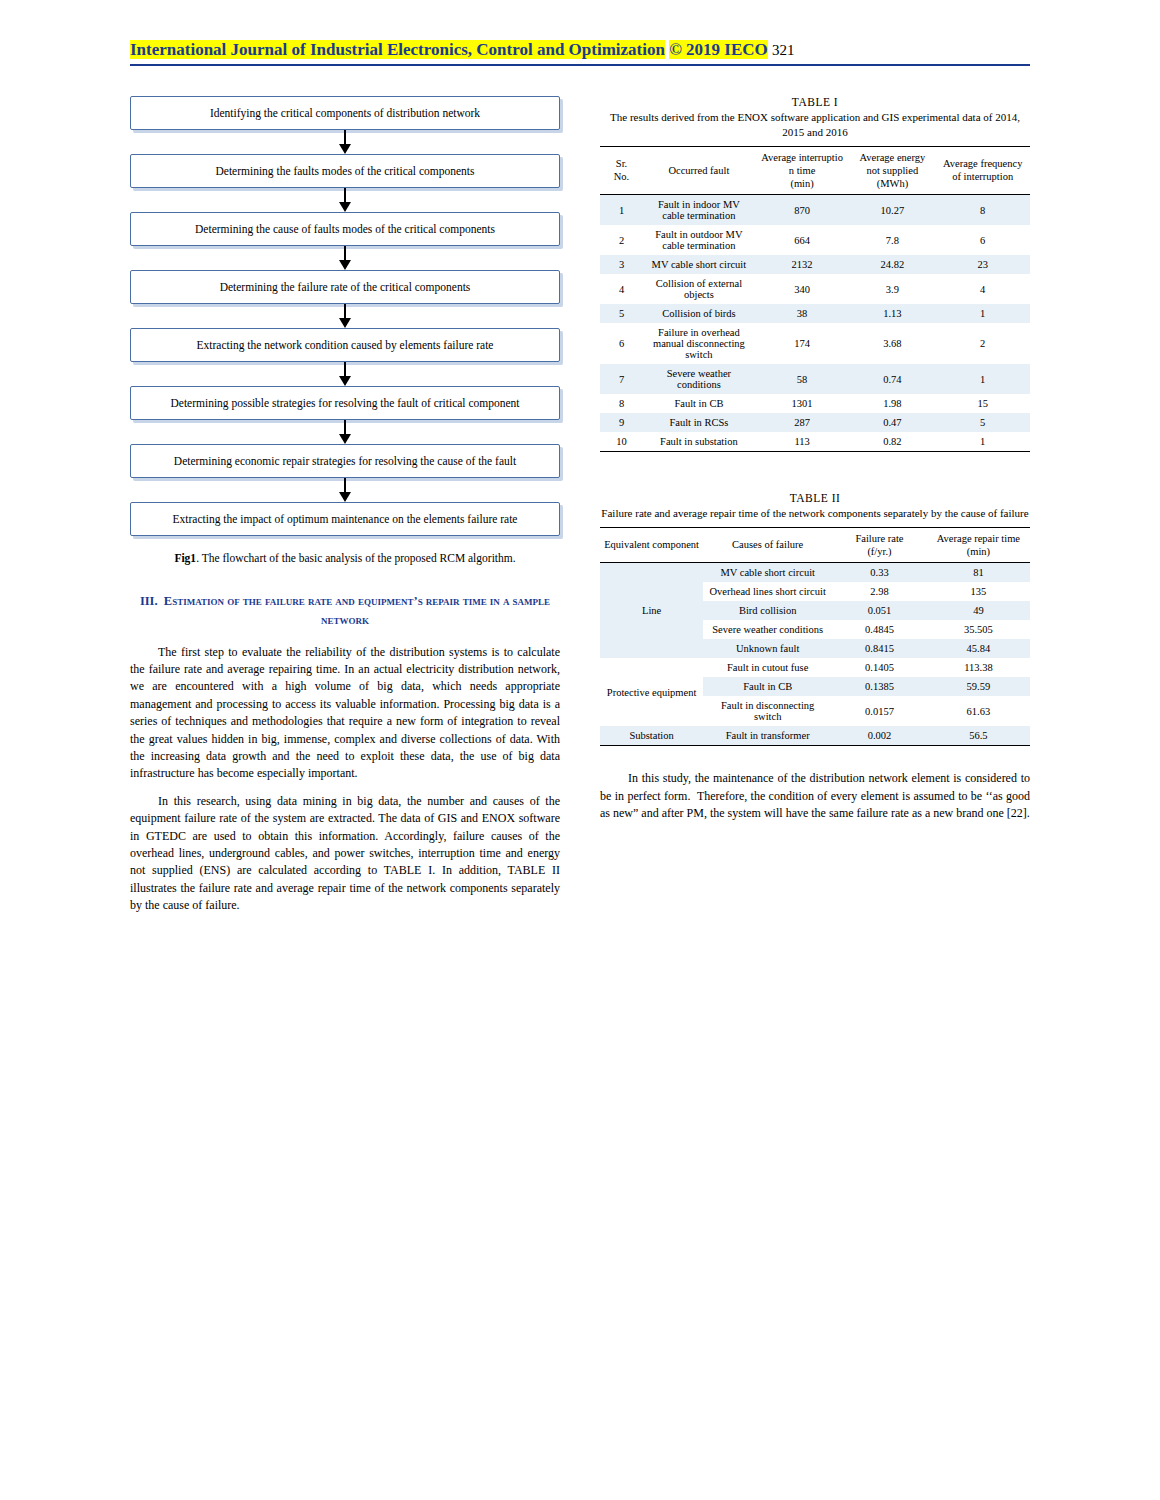International Journal of Industrial Electronics, Control and Optimization © 2019 IECO 321
Identifying the critical components of distribution network
Determining the faults modes of the critical components
Determining the cause of faults modes of the critical components
Determining the failure rate of the critical components
Extracting the network condition caused by elements failure rate
Determining possible strategies for resolving the fault of critical component
Determining economic repair strategies for resolving the cause of the fault
Extracting the impact of optimum maintenance on the elements failure rate
Fig1. The flowchart of the basic analysis of the proposed RCM algorithm.
III. Estimation of the failure rate and equipment’s repair time in a sample network
The first step to evaluate the reliability of the distribution systems is to calculate the failure rate and average repairing time. In an actual electricity distribution network, we are encountered with a high volume of big data, which needs appropriate management and processing to access its valuable information. Processing big data is a series of techniques and methodologies that require a new form of integration to reveal the great values hidden in big, immense, complex and diverse collections of data. With the increasing data growth and the need to exploit these data, the use of big data infrastructure has become especially important.
In this research, using data mining in big data, the number and causes of the equipment failure rate of the system are extracted. The data of GIS and ENOX software in GTEDC are used to obtain this information. Accordingly, failure causes of the overhead lines, underground cables, and power switches, interruption time and energy not supplied (ENS) are calculated according to TABLE I. In addition, TABLE II illustrates the failure rate and average repair time of the network components separately by the cause of failure.
TABLE I
The results derived from the ENOX software application and GIS experimental data of 2014, 2015 and 2016
| Sr. No. | Occurred fault | Average interruptio n time (min) | Average energy not supplied (MWh) | Average frequency of interruption |
| --- | --- | --- | --- | --- |
| 1 | Fault in indoor MV cable termination | 870 | 10.27 | 8 |
| 2 | Fault in outdoor MV cable termination | 664 | 7.8 | 6 |
| 3 | MV cable short circuit | 2132 | 24.82 | 23 |
| 4 | Collision of external objects | 340 | 3.9 | 4 |
| 5 | Collision of birds | 38 | 1.13 | 1 |
| 6 | Failure in overhead manual disconnecting switch | 174 | 3.68 | 2 |
| 7 | Severe weather conditions | 58 | 0.74 | 1 |
| 8 | Fault in CB | 1301 | 1.98 | 15 |
| 9 | Fault in RCSs | 287 | 0.47 | 5 |
| 10 | Fault in substation | 113 | 0.82 | 1 |
TABLE II
Failure rate and average repair time of the network components separately by the cause of failure
| Equivalent component | Causes of failure | Failure rate (f/yr.) | Average repair time (min) |
| --- | --- | --- | --- |
| Line | MV cable short circuit | 0.33 | 81 |
| Overhead lines short circuit | 2.98 | 135 |
| Bird collision | 0.051 | 49 |
| Severe weather conditions | 0.4845 | 35.505 |
| Unknown fault | 0.8415 | 45.84 |
| Protective equipment | Fault in cutout fuse | 0.1405 | 113.38 |
| Fault in CB | 0.1385 | 59.59 |
| Fault in disconnecting switch | 0.0157 | 61.63 |
| Substation | Fault in transformer | 0.002 | 56.5 |
In this study, the maintenance of the distribution network element is considered to be in perfect form. Therefore, the condition of every element is assumed to be ‘‘as good as new” and after PM, the system will have the same failure rate as a new brand one [22].